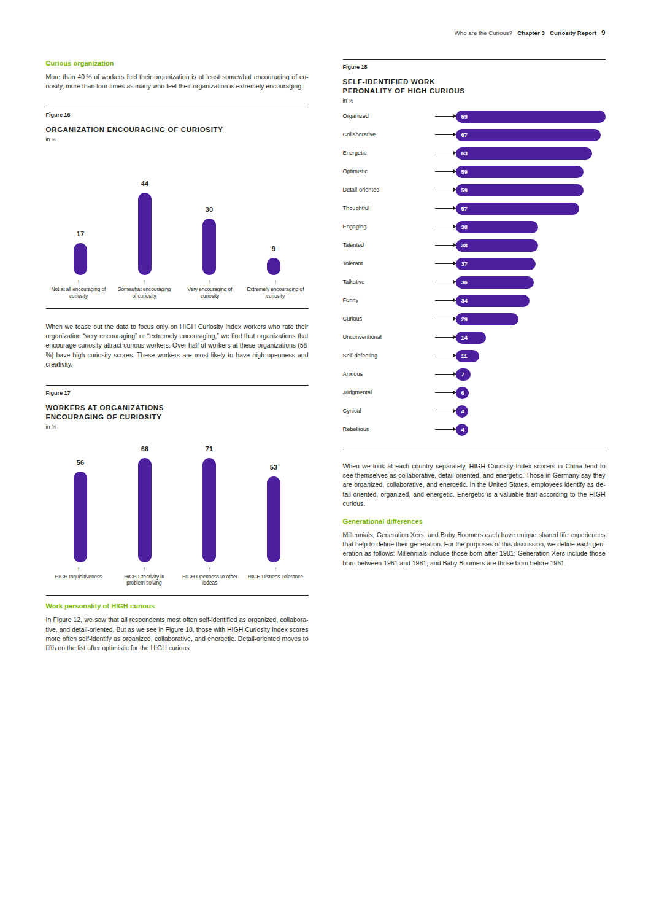Who are the Curious? Chapter 3 Curiosity Report 9
Curious organization
More than 40 % of workers feel their organization is at least somewhat encouraging of curiosity, more than four times as many who feel their organization is extremely encouraging.
Figure 16
Organization encouraging of curiosity
in %
17
44
30
9
↑Not at all encouraging of curiosity
↑Somewhat encouraging of curiosity
↑Very encouraging of curiosity
↑Extremely encouraging of curiosity
When we tease out the data to focus only on HIGH Curiosity Index workers who rate their organization “very encouraging” or “extremely encouraging,” we find that organizations that encourage curiosity attract curious workers. Over half of workers at these organizations (56 %) have high curiosity scores. These workers are most likely to have high openness and creativity.
Figure 17
Workers at organizations
encouraging of curiosity
in %
56
68
71
53
↑HIGH Inquisitiveness
↑HIGH Creativity in problem solving
↑HIGH Openness to other iddeas
↑HIGH Distress Tolerance
Work personality of HIGH curious
In Figure 12, we saw that all respondents most often self-identified as organized, collaborative, and detail-oriented. But as we see in Figure 18, those with HIGH Curiosity Index scores more often self-identify as organized, collaborative, and energetic. Detail-oriented moves to fifth on the list after optimistic for the HIGH curious.
Figure 18
Self-identified work
peronality of HIGH curious
in %
Organized
69
Collaborative
67
Energetic
63
Optimistic
59
Detail-oriented
59
Thoughtful
57
Engaging
38
Talented
38
Tolerant
37
Talkative
36
Funny
34
Curious
29
Unconventional
14
Self-defeating
11
Anxious
7
Judgmental
6
Cynical
4
Rebellious
4
When we look at each country separately, HIGH Curiosity Index scorers in China tend to see themselves as collaborative, detail-oriented, and energetic. Those in Germany say they are organized, collaborative, and energetic. In the United States, employees identify as detail-oriented, organized, and energetic. Energetic is a valuable trait according to the HIGH curious.
Generational differences
Millennials, Generation Xers, and Baby Boomers each have unique shared life experiences that help to define their generation. For the purposes of this discussion, we define each generation as follows: Millennials include those born after 1981; Generation Xers include those born between 1961 and 1981; and Baby Boomers are those born before 1961.